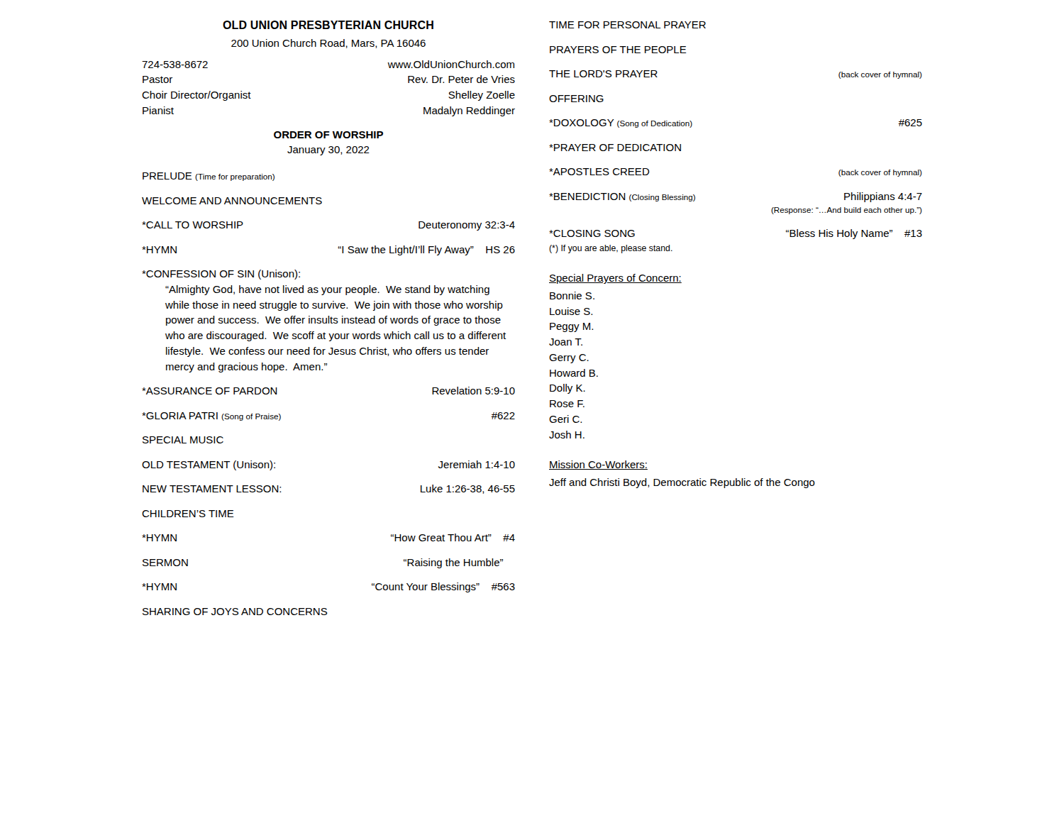OLD UNION PRESBYTERIAN CHURCH
200 Union Church Road, Mars, PA 16046
| 724-538-8672 | www.OldUnionChurch.com |
| Pastor | Rev. Dr. Peter de Vries |
| Choir Director/Organist | Shelley Zoelle |
| Pianist | Madalyn Reddinger |
ORDER OF WORSHIP
January 30, 2022
PRELUDE (Time for preparation)
WELCOME AND ANNOUNCEMENTS
*CALL TO WORSHIP Deuteronomy 32:3-4
*HYMN “I Saw the Light/I’ll Fly Away” HS 26
*CONFESSION OF SIN (Unison): “Almighty God, have not lived as your people. We stand by watching while those in need struggle to survive. We join with those who worship power and success. We offer insults instead of words of grace to those who are discouraged. We scoff at your words which call us to a different lifestyle. We confess our need for Jesus Christ, who offers us tender mercy and gracious hope. Amen.”
*ASSURANCE OF PARDON Revelation 5:9-10
*GLORIA PATRI (Song of Praise) #622
SPECIAL MUSIC
OLD TESTAMENT (Unison): Jeremiah 1:4-10
NEW TESTAMENT LESSON: Luke 1:26-38, 46-55
CHILDREN’S TIME
*HYMN “How Great Thou Art” #4
SERMON “Raising the Humble”
*HYMN “Count Your Blessings” #563
SHARING OF JOYS AND CONCERNS
TIME FOR PERSONAL PRAYER
PRAYERS OF THE PEOPLE
THE LORD'S PRAYER (back cover of hymnal)
OFFERING
*DOXOLOGY (Song of Dedication) #625
*PRAYER OF DEDICATION
*APOSTLES CREED (back cover of hymnal)
*BENEDICTION (Closing Blessing) Philippians 4:4-7
(Response: “…And build each other up.”)
*CLOSING SONG “Bless His Holy Name” #13
(*) If you are able, please stand.
Special Prayers of Concern:
Bonnie S.
Louise S.
Peggy M.
Joan T.
Gerry C.
Howard B.
Dolly K.
Rose F.
Geri C.
Josh H.
Mission Co-Workers:
Jeff and Christi Boyd, Democratic Republic of the Congo